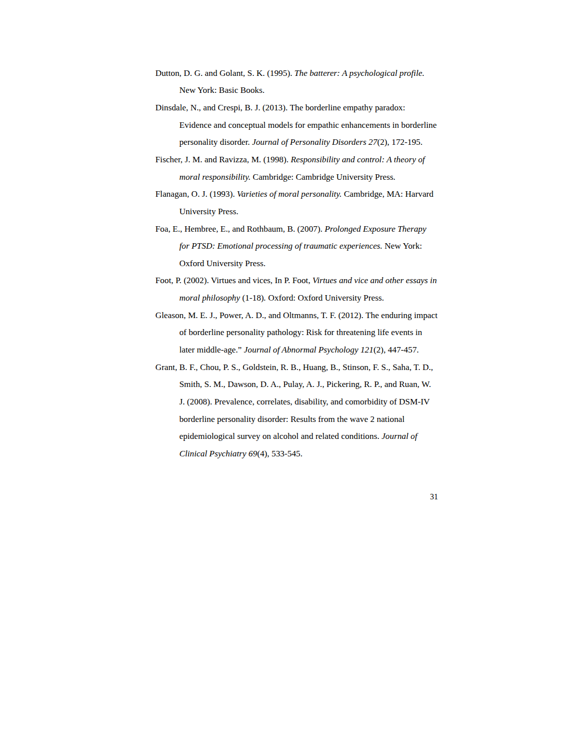Dutton, D. G. and Golant, S. K. (1995). The batterer: A psychological profile. New York: Basic Books.
Dinsdale, N., and Crespi, B. J. (2013). The borderline empathy paradox: Evidence and conceptual models for empathic enhancements in borderline personality disorder. Journal of Personality Disorders 27(2), 172-195.
Fischer, J. M. and Ravizza, M. (1998). Responsibility and control: A theory of moral responsibility. Cambridge: Cambridge University Press.
Flanagan, O. J. (1993). Varieties of moral personality. Cambridge, MA: Harvard University Press.
Foa, E., Hembree, E., and Rothbaum, B. (2007). Prolonged Exposure Therapy for PTSD: Emotional processing of traumatic experiences. New York: Oxford University Press.
Foot, P. (2002). Virtues and vices, In P. Foot, Virtues and vice and other essays in moral philosophy (1-18). Oxford: Oxford University Press.
Gleason, M. E. J., Power, A. D., and Oltmanns, T. F. (2012). The enduring impact of borderline personality pathology: Risk for threatening life events in later middle-age.” Journal of Abnormal Psychology 121(2), 447-457.
Grant, B. F., Chou, P. S., Goldstein, R. B., Huang, B., Stinson, F. S., Saha, T. D., Smith, S. M., Dawson, D. A., Pulay, A. J., Pickering, R. P., and Ruan, W. J. (2008). Prevalence, correlates, disability, and comorbidity of DSM-IV borderline personality disorder: Results from the wave 2 national epidemiological survey on alcohol and related conditions. Journal of Clinical Psychiatry 69(4), 533-545.
31